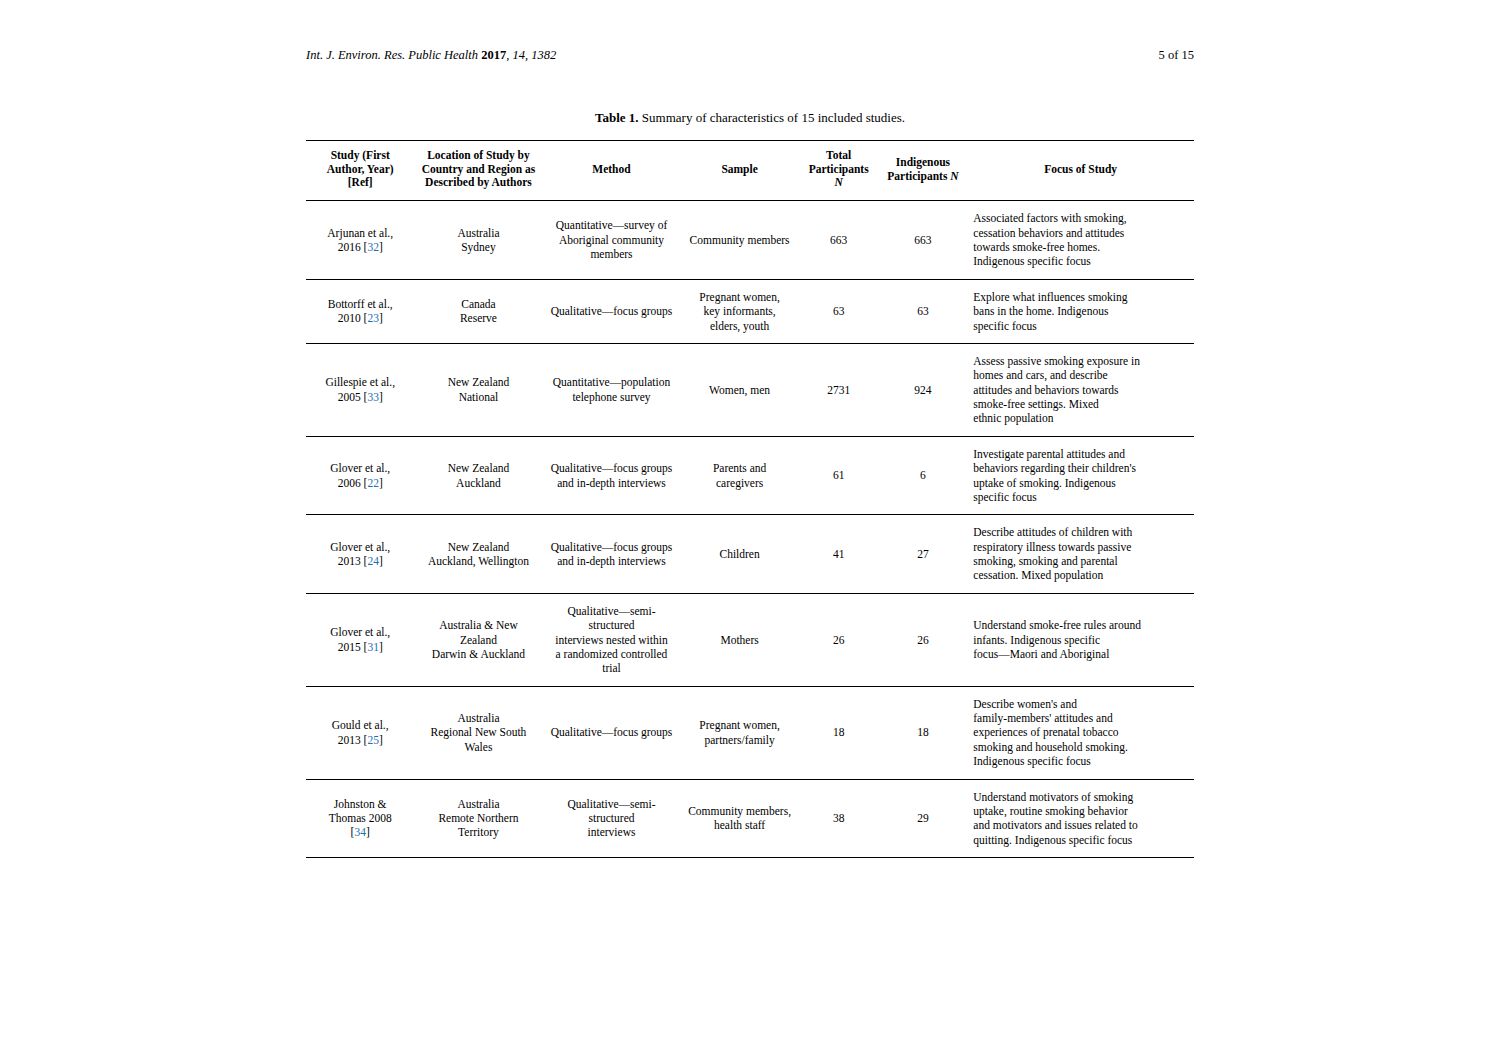Int. J. Environ. Res. Public Health 2017, 14, 1382
5 of 15
Table 1. Summary of characteristics of 15 included studies.
| Study (First Author, Year) [Ref] | Location of Study by Country and Region as Described by Authors | Method | Sample | Total Participants N | Indigenous Participants N | Focus of Study |
| --- | --- | --- | --- | --- | --- | --- |
| Arjunan et al., 2016 [ 32 ] | Australia Sydney | Quantitative—survey of Aboriginal community members | Community members | 663 | 663 | Associated factors with smoking, cessation behaviors and attitudes towards smoke-free homes. Indigenous specific focus |
| Bottorff et al., 2010 [ 23 ] | Canada Reserve | Qualitative—focus groups | Pregnant women, key informants, elders, youth | 63 | 63 | Explore what influences smoking bans in the home. Indigenous specific focus |
| Gillespie et al., 2005 [ 33 ] | New Zealand National | Quantitative—population telephone survey | Women, men | 2731 | 924 | Assess passive smoking exposure in homes and cars, and describe attitudes and behaviors towards smoke-free settings. Mixed ethnic population |
| Glover et al., 2006 [ 22 ] | New Zealand Auckland | Qualitative—focus groups and in-depth interviews | Parents and caregivers | 61 | 6 | Investigate parental attitudes and behaviors regarding their children's uptake of smoking. Indigenous specific focus |
| Glover et al., 2013 [ 24 ] | New Zealand Auckland, Wellington | Qualitative—focus groups and in-depth interviews | Children | 41 | 27 | Describe attitudes of children with respiratory illness towards passive smoking, smoking and parental cessation. Mixed population |
| Glover et al., 2015 [ 31 ] | Australia & New Zealand Darwin & Auckland | Qualitative—semi-structured interviews nested within a randomized controlled trial | Mothers | 26 | 26 | Understand smoke-free rules around infants. Indigenous specific focus—Maori and Aboriginal |
| Gould et al., 2013 [ 25 ] | Australia Regional New South Wales | Qualitative—focus groups | Pregnant women, partners/family | 18 | 18 | Describe women's and family-members' attitudes and experiences of prenatal tobacco smoking and household smoking. Indigenous specific focus |
| Johnston & Thomas 2008 [ 34 ] | Australia Remote Northern Territory | Qualitative—semi-structured interviews | Community members, health staff | 38 | 29 | Understand motivators of smoking uptake, routine smoking behavior and motivators and issues related to quitting. Indigenous specific focus |